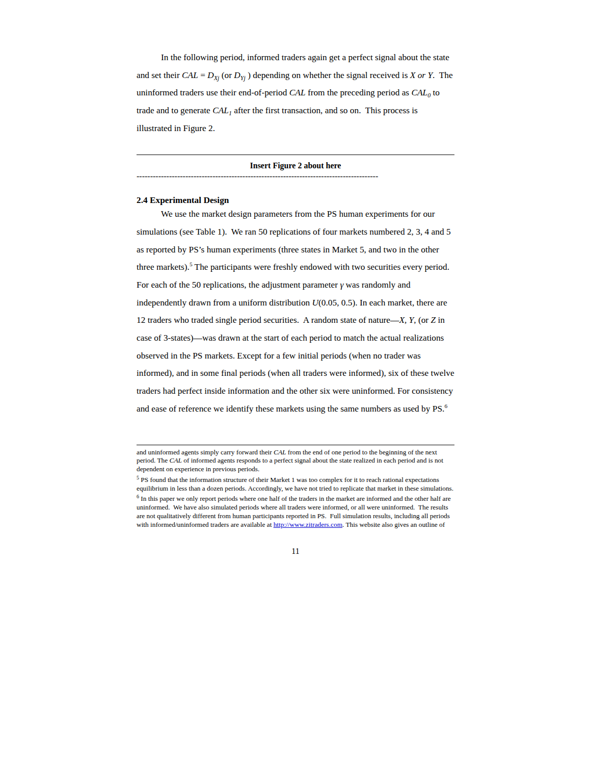In the following period, informed traders again get a perfect signal about the state and set their CAL = DXj (or DYj ) depending on whether the signal received is X or Y. The uninformed traders use their end-of-period CAL from the preceding period as CAL0 to trade and to generate CAL1 after the first transaction, and so on. This process is illustrated in Figure 2.
Insert Figure 2 about here
-----------------------------------------------------------------------------------------
2.4 Experimental Design
We use the market design parameters from the PS human experiments for our simulations (see Table 1). We ran 50 replications of four markets numbered 2, 3, 4 and 5 as reported by PS’s human experiments (three states in Market 5, and two in the other three markets).5 The participants were freshly endowed with two securities every period. For each of the 50 replications, the adjustment parameter γ was randomly and independently drawn from a uniform distribution U(0.05, 0.5). In each market, there are 12 traders who traded single period securities. A random state of nature—X, Y, (or Z in case of 3-states)—was drawn at the start of each period to match the actual realizations observed in the PS markets. Except for a few initial periods (when no trader was informed), and in some final periods (when all traders were informed), six of these twelve traders had perfect inside information and the other six were uninformed. For consistency and ease of reference we identify these markets using the same numbers as used by PS.6
and uninformed agents simply carry forward their CAL from the end of one period to the beginning of the next period. The CAL of informed agents responds to a perfect signal about the state realized in each period and is not dependent on experience in previous periods.
5 PS found that the information structure of their Market 1 was too complex for it to reach rational expectations equilibrium in less than a dozen periods. Accordingly, we have not tried to replicate that market in these simulations.
6 In this paper we only report periods where one half of the traders in the market are informed and the other half are uninformed. We have also simulated periods where all traders were informed, or all were uninformed. The results are not qualitatively different from human participants reported in PS. Full simulation results, including all periods with informed/uninformed traders are available at http://www.zitraders.com. This website also gives an outline of
11